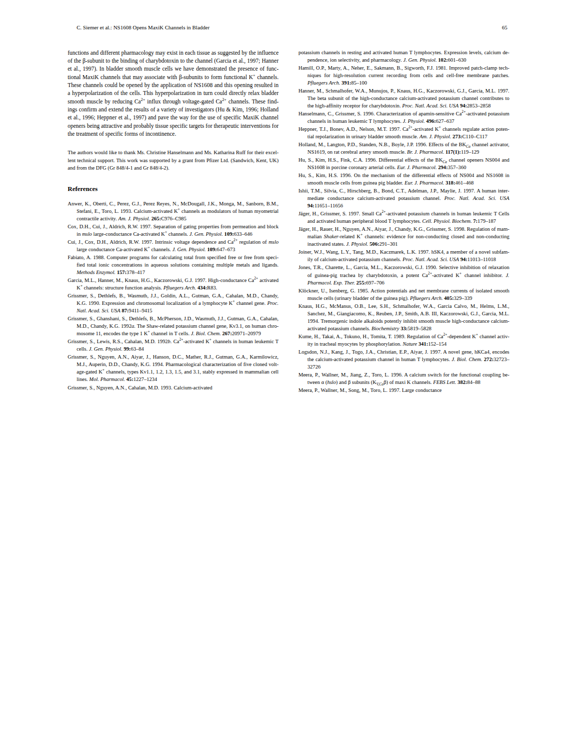C. Siemer et al.: NS1608 Opens MaxiK Channels in Bladder 65
functions and different pharmacology may exist in each tissue as suggested by the influence of the β-subunit to the binding of charybdotoxin to the channel (Garcia et al., 1997; Hanner et al., 1997). In bladder smooth muscle cells we have demonstrated the presence of functional MaxiK channels that may associate with β-subunits to form functional K+ channels. These channels could be opened by the application of NS1608 and this opening resulted in a hyperpolarization of the cells. This hyperpolarization in turn could directly relax bladder smooth muscle by reducing Ca2+ influx through voltage-gated Ca2+ channels. These findings confirm and extend the results of a variety of investigators (Hu & Kim, 1996; Holland et al., 1996; Heppner et al., 1997) and pave the way for the use of specific MaxiK channel openers being attractive and probably tissue specific targets for therapeutic interventions for the treatment of specific forms of incontinence.
The authors would like to thank Ms. Christine Hanselmann and Ms. Katharina Ruff for their excellent technical support. This work was supported by a grant from Pfizer Ltd. (Sandwich, Kent, UK) and from the DFG (Gr 848/4-1 and Gr 848/4-2).
References
Anwer, K., Oberti, C., Perez, G.J., Perez Reyes, N., McDougall, J.K., Monga, M., Sanborn, B.M., Stefani, E., Toro, L. 1993. Calcium-activated K+ channels as modulators of human myometrial contractile activity. Am. J. Physiol. 265: C976–C985
Cox, D.H., Cui, J., Aldrich, R.W. 1997. Separation of gating properties from permeation and block in mslo large-conductance Ca-activated K+ channels. J. Gen. Physiol. 109: 633–646
Cui, J., Cox, D.H., Aldrich, R.W. 1997. Intrinsic voltage dependence and Ca2+ regulation of mslo large conductance Ca-activated K+ channels. J. Gen. Physiol. 109: 647–673
Fabiato, A. 1988. Computer programs for calculating total from specified free or free from specified total ionic concentrations in aqueous solutions containing multiple metals and ligands. Methods Enzymol. 157: 378–417
Garcia, M.L., Hanner, M., Knaus, H.G., Kaczorowski, G.J. 1997. High-conductance Ca2+ activated K+ channels: structure function analysis. Pfluegers Arch. 434: R83.
Grissmer, S., Dethlefs, B., Wasmuth, J.J., Goldin, A.L., Gutman, G.A., Cahalan, M.D., Chandy, K.G. 1990. Expression and chromosomal localization of a lymphocyte K+ channel gene. Proc. Natl. Acad. Sci. USA 87: 9411–9415
Grissmer, S., Ghanshani, S., Dethlefs, B., McPherson, J.D., Wasmuth, J.J., Gutman, G.A., Cahalan, M.D., Chandy, K.G. 1992a. The Shaw-related potassium channel gene, Kv3.1, on human chromosome 11, encodes the type 1 K+ channel in T cells. J. Biol. Chem. 267: 20971–20979
Grissmer, S., Lewis, R.S., Cahalan, M.D. 1992b. Ca2+-activated K+ channels in human leukemic T cells. J. Gen. Physiol. 99: 63–84
Grissmer, S., Nguyen, A.N., Aiyar, J., Hanson, D.C., Mather, R.J., Gutman, G.A., Karmilowicz, M.J., Auperin, D.D., Chandy, K.G. 1994. Pharmacological characterization of five cloned voltage-gated K+ channels, types Kv1.1, 1.2, 1.3, 1.5, and 3.1, stably expressed in mammalian cell lines. Mol. Pharmacol. 45: 1227–1234
Grissmer, S., Nguyen, A.N., Cahalan, M.D. 1993. Calcium-activated
potassium channels in resting and activated human T lymphocytes. Expression levels, calcium dependence, ion selectivity, and pharmacology. J. Gen. Physiol. 102: 601–630
Hamill, O.P., Marty, A., Neher, E., Sakmann, B., Sigworth, F.J. 1981. Improved patch-clamp techniques for high-resolution current recording from cells and cell-free membrane patches. Pfluegers Arch. 391: 85–100
Hanner, M., Schmalhofer, W.A., Munujos, P., Knaus, H.G., Kaczorowski, G.J., Garcia, M.L. 1997. The beta subunit of the high-conductance calcium-activated potassium channel contributes to the high-affinity receptor for charybdotoxin. Proc. Natl. Acad. Sci. USA 94: 2853–2858
Hanselmann, C., Grissmer, S. 1996. Characterization of apamin-sensitive Ca2+-activated potassium channels in human leukemic T lymphocytes. J. Physiol. 496: 627–637
Heppner, T.J., Bonev, A.D., Nelson, M.T. 1997. Ca2+-activated K+ channels regulate action potential repolarization in urinary bladder smooth muscle. Am. J. Physiol. 273: C110–C117
Holland, M., Langton, P.D., Standen, N.B., Boyle, J.P. 1996. Effects of the BKCa channel activator, NS1619, on rat cerebral artery smooth muscle. Br. J. Pharmacol. 117(1): 119–129
Hu, S., Kim, H.S., Fink, C.A. 1996. Differential effects of the BKCa channel openers NS004 and NS1608 in porcine coronary arterial cells. Eur. J. Pharmacol. 294: 357–360
Hu, S., Kim, H.S. 1996. On the mechanism of the differential effects of NS004 and NS1608 in smooth muscle cells from guinea pig bladder. Eur. J. Pharmacol. 318: 461–468
Ishii, T.M., Silvia, C., Hirschberg, B., Bond, C.T., Adelman, J.P., Maylie, J. 1997. A human intermediate conductance calcium-activated potassium channel. Proc. Natl. Acad. Sci. USA 94: 11651–11656
Jäger, H., Grissmer, S. 1997. Small Ca2+-activated potassium channels in human leukemic T Cells and activated human peripheral blood T lymphocytes. Cell. Physiol. Biochem. 7: 179–187
Jäger, H., Rauer, H., Nguyen, A.N., Aiyar, J., Chandy, K.G., Grissmer, S. 1998. Regulation of mammalian Shaker-related K+ channels: evidence for non-conducting closed and non-conducting inactivated states. J. Physiol. 506: 291–301
Joiner, W.J., Wang, L.Y., Tang, M.D., Kaczmarek, L.K. 1997. hSK4, a member of a novel subfamily of calcium-activated potassium channels. Proc. Natl. Acad. Sci. USA 94: 11013–11018
Jones, T.R., Charette, L., Garcia, M.L., Kaczorowski, G.J. 1990. Selective inhibition of relaxation of guinea-pig trachea by charybdotoxin, a potent Ca2+-activated K+ channel inhibitor. J. Pharmacol. Exp. Ther. 255: 697–706
Klöckner, U., Isenberg, G. 1985. Action potentials and net membrane currents of isolated smooth muscle cells (urinary bladder of the guinea pig). Pfluegers Arch. 405: 329–339
Knaus, H.G., McManus, O.B., Lee, S.H., Schmalhofer, W.A., Garcia Calvo, M., Helms, L.M., Sanchez, M., Giangiacomo, K., Reuben, J.P., Smith, A.B. III, Kaczorowski, G.J., Garcia, M.L. 1994. Tremorgenic indole alkaloids potently inhibit smooth muscle high-conductance calcium-activated potassium channels. Biochemistry 33: 5819–5828
Kume, H., Takai, A., Tokuno, H., Tomita, T. 1989. Regulation of Ca2+-dependent K+ channel activity in tracheal myocytes by phosphorylation. Nature 341: 152–154
Logsdon, N.J., Kang, J., Togo, J.A., Christian, E.P., Aiyar, J. 1997. A novel gene, hKCa4, encodes the calcium-activated potassium channel in human T lymphocytes. J. Biol. Chem. 272: 32723–32726
Meera, P., Wallner, M., Jiang, Z., Toro, L. 1996. A calcium switch for the functional coupling between α (hslo) and β subunits (KV,Caβ) of maxi K channels. FEBS Lett. 382: 84–88
Meera, P., Wallner, M., Song, M., Toro, L. 1997. Large conductance